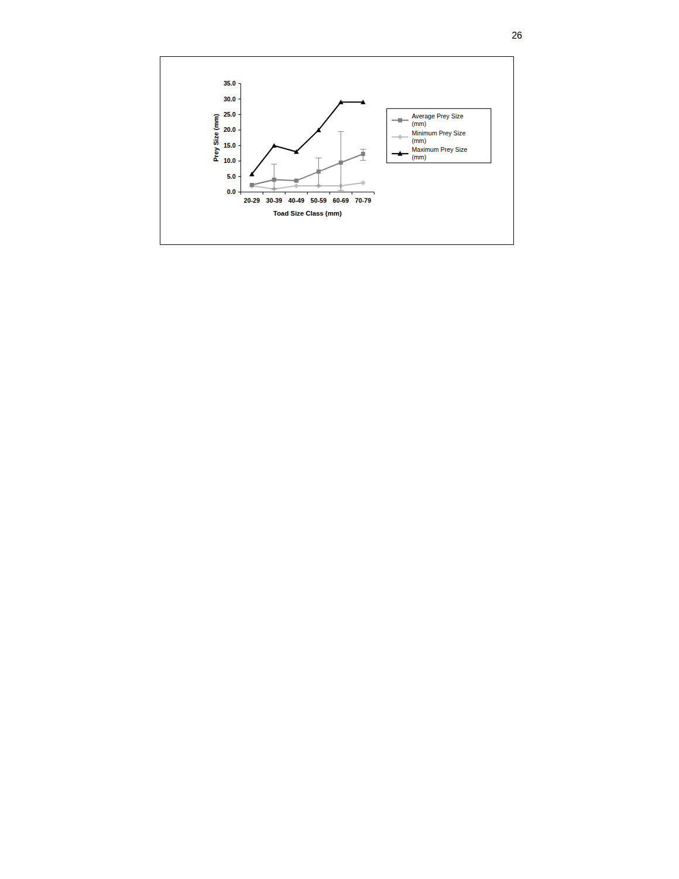26
Prey Size (mm) versus Toad Size Class (mm) Average prey size increases from about 2.3 mm for toads 20–29 mm to about 12.3 mm for toads 70–79 mm. Minimum prey size stays near 1–3 mm. Maximum prey size rises from about 5.8 mm to about 29 mm. 0.0 5.0 10.0 15.0 20.0 25.0 30.0 35.0 20-29 30-39 40-49 50-59 60-69 70-79 Toad Size Class (mm) Prey Size (mm) Average Prey Size (mm) Minimum Prey Size (mm) Maximum Prey Size (mm)